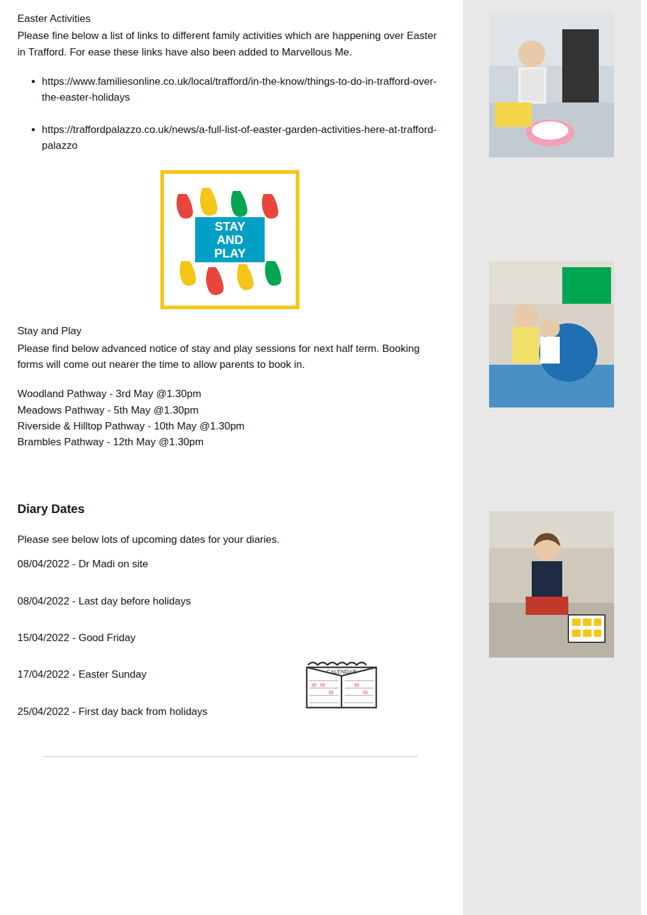Easter Activities
Please fine below a list of links to different family activities which are happening over Easter in Trafford. For ease these links have also been added to Marvellous Me.
https://www.familiesonline.co.uk/local/trafford/in-the-know/things-to-do-in-trafford-over-the-easter-holidays
https://traffordpalazzo.co.uk/news/a-full-list-of-easter-garden-activities-here-at-trafford-palazzo
Stay and Play
Please find below advanced notice of stay and play sessions for next half term. Booking forms will come out nearer the time to allow parents to book in.
Woodland Pathway - 3rd May @1.30pm
Meadows Pathway - 5th May @1.30pm
Riverside & Hilltop Pathway - 10th May @1.30pm
Brambles Pathway - 12th May @1.30pm
Diary Dates
Please see below lots of upcoming dates for your diaries.
08/04/2022 - Dr Madi on site
08/04/2022 - Last day before holidays
15/04/2022 - Good Friday
17/04/2022 - Easter Sunday
25/04/2022 - First day back from holidays